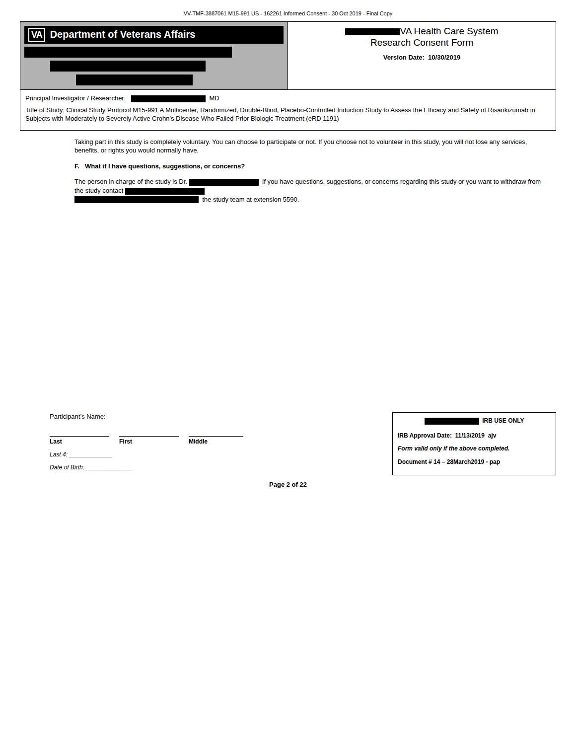VV-TMF-3887061 M15-991 US - 162261 Informed Consent - 30 Oct 2019 - Final Copy
VA Department of Veterans Affairs
VA Health Care System
Research Consent Form
Version Date: 10/30/2019
Principal Investigator / Researcher: MD
Title of Study: Clinical Study Protocol M15-991 A Multicenter, Randomized, Double-Blind, Placebo-Controlled Induction Study to Assess the Efficacy and Safety of Risankizumab in Subjects with Moderately to Severely Active Crohn's Disease Who Failed Prior Biologic Treatment (eRD 1191)
Taking part in this study is completely voluntary. You can choose to participate or not. If you choose not to volunteer in this study, you will not lose any services, benefits, or rights you would normally have.
F. What if I have questions, suggestions, or concerns?
The person in charge of the study is Dr. If you have questions, suggestions, or concerns regarding this study or you want to withdraw from the study contact
the study team at extension 5590.
Participant’s Name:
Last
First
Middle
Last 4: _____________
Date of Birth: ______________
IRB USE ONLY
IRB Approval Date: 11/13/2019 ajv
Form valid only if the above completed.
Document # 14 – 28March2019 - pap
Page 2 of 22